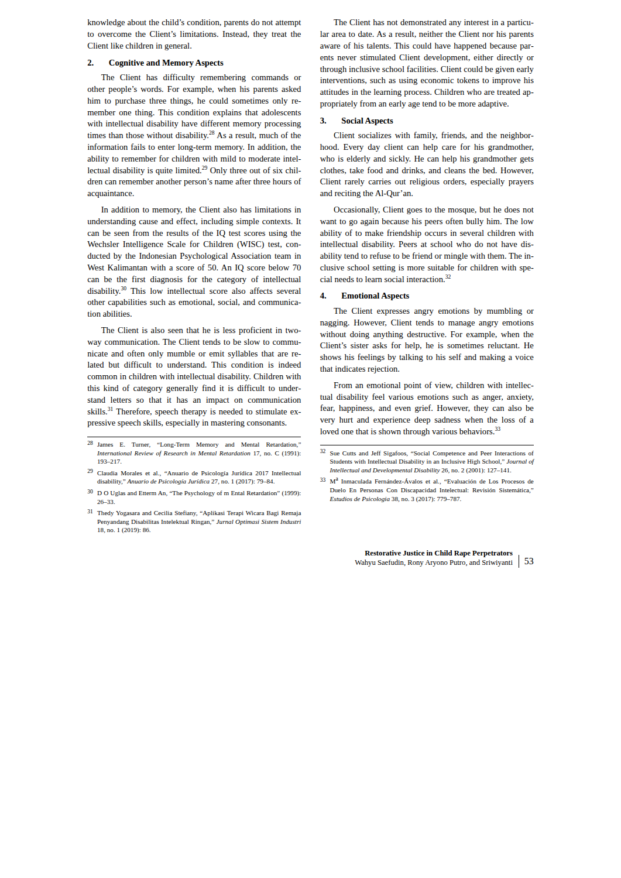knowledge about the child’s condition, parents do not attempt to overcome the Client’s limitations. Instead, they treat the Client like children in general.
2. Cognitive and Memory Aspects
The Client has difficulty remembering commands or other people’s words. For example, when his parents asked him to purchase three things, he could sometimes only remember one thing. This condition explains that adolescents with intellectual disability have different memory processing times than those without disability.28 As a result, much of the information fails to enter long-term memory. In addition, the ability to remember for children with mild to moderate intellectual disability is quite limited.29 Only three out of six children can remember another person’s name after three hours of acquaintance.
In addition to memory, the Client also has limitations in understanding cause and effect, including simple contexts. It can be seen from the results of the IQ test scores using the Wechsler Intelligence Scale for Children (WISC) test, conducted by the Indonesian Psychological Association team in West Kalimantan with a score of 50. An IQ score below 70 can be the first diagnosis for the category of intellectual disability.30 This low intellectual score also affects several other capabilities such as emotional, social, and communication abilities.
The Client is also seen that he is less proficient in two-way communication. The Client tends to be slow to communicate and often only mumble or emit syllables that are related but difficult to understand. This condition is indeed common in children with intellectual disability. Children with this kind of category generally find it is difficult to understand letters so that it has an impact on communication skills.31 Therefore, speech therapy is needed to stimulate expressive speech skills, especially in mastering consonants.
28 James E. Turner, “Long-Term Memory and Mental Retardation,” International Review of Research in Mental Retardation 17, no. C (1991): 193–217.
29 Claudia Morales et al., “Anuario de Psicología Jurídica 2017 Intellectual disability,” Anuario de Psicología Jurídica 27, no. 1 (2017): 79–84.
30 D O Uglas and Etterm An, “The Psychology of m Ental Retardation” (1999): 26–33.
31 Thedy Yogasara and Cecilia Stefiany, “Aplikasi Terapi Wicara Bagi Remaja Penyandang Disabilitas Intelektual Ringan,” Jurnal Optimasi Sistem Industri 18, no. 1 (2019): 86.
The Client has not demonstrated any interest in a particular area to date. As a result, neither the Client nor his parents aware of his talents. This could have happened because parents never stimulated Client development, either directly or through inclusive school facilities. Client could be given early interventions, such as using economic tokens to improve his attitudes in the learning process. Children who are treated appropriately from an early age tend to be more adaptive.
3. Social Aspects
Client socializes with family, friends, and the neighborhood. Every day client can help care for his grandmother, who is elderly and sickly. He can help his grandmother gets clothes, take food and drinks, and cleans the bed. However, Client rarely carries out religious orders, especially prayers and reciting the Al-Qur’an.
Occasionally, Client goes to the mosque, but he does not want to go again because his peers often bully him. The low ability of to make friendship occurs in several children with intellectual disability. Peers at school who do not have disability tend to refuse to be friend or mingle with them. The inclusive school setting is more suitable for children with special needs to learn social interaction.32
4. Emotional Aspects
The Client expresses angry emotions by mumbling or nagging. However, Client tends to manage angry emotions without doing anything destructive. For example, when the Client’s sister asks for help, he is sometimes reluctant. He shows his feelings by talking to his self and making a voice that indicates rejection.
From an emotional point of view, children with intellectual disability feel various emotions such as anger, anxiety, fear, happiness, and even grief. However, they can also be very hurt and experience deep sadness when the loss of a loved one that is shown through various behaviors.33
32 Sue Cutts and Jeff Sigafoos, “Social Competence and Peer Interactions of Students with Intellectual Disability in an Inclusive High School,” Journal of Intellectual and Developmental Disability 26, no. 2 (2001): 127–141.
33 Ma Inmaculada Fernández-Ávalos et al., “Evaluación de Los Procesos de Duelo En Personas Con Discapacidad Intelectual: Revisión Sistemática,” Estudios de Psicologia 38, no. 3 (2017): 779–787.
Restorative Justice in Child Rape Perpetrators
Wahyu Saefudin, Rony Aryono Putro, and Sriwiyanti
53